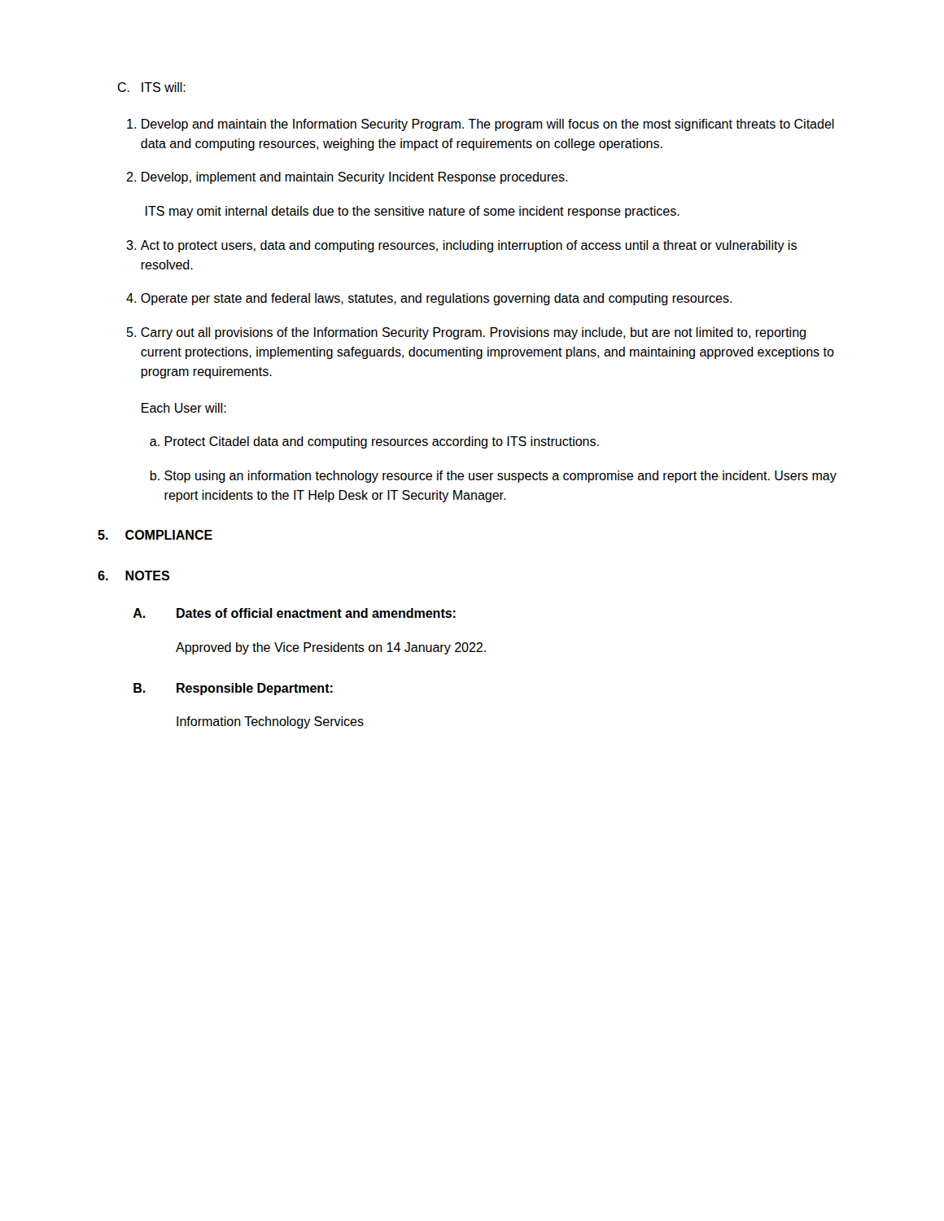C. ITS will:
Develop and maintain the Information Security Program. The program will focus on the most significant threats to Citadel data and computing resources, weighing the impact of requirements on college operations.
Develop, implement and maintain Security Incident Response procedures.
ITS may omit internal details due to the sensitive nature of some incident response practices.
Act to protect users, data and computing resources, including interruption of access until a threat or vulnerability is resolved.
Operate per state and federal laws, statutes, and regulations governing data and computing resources.
Carry out all provisions of the Information Security Program. Provisions may include, but are not limited to, reporting current protections, implementing safeguards, documenting improvement plans, and maintaining approved exceptions to program requirements.
Each User will:
Protect Citadel data and computing resources according to ITS instructions.
Stop using an information technology resource if the user suspects a compromise and report the incident. Users may report incidents to the IT Help Desk or IT Security Manager.
5. COMPLIANCE
6. NOTES
A. Dates of official enactment and amendments:
Approved by the Vice Presidents on 14 January 2022.
B. Responsible Department:
Information Technology Services